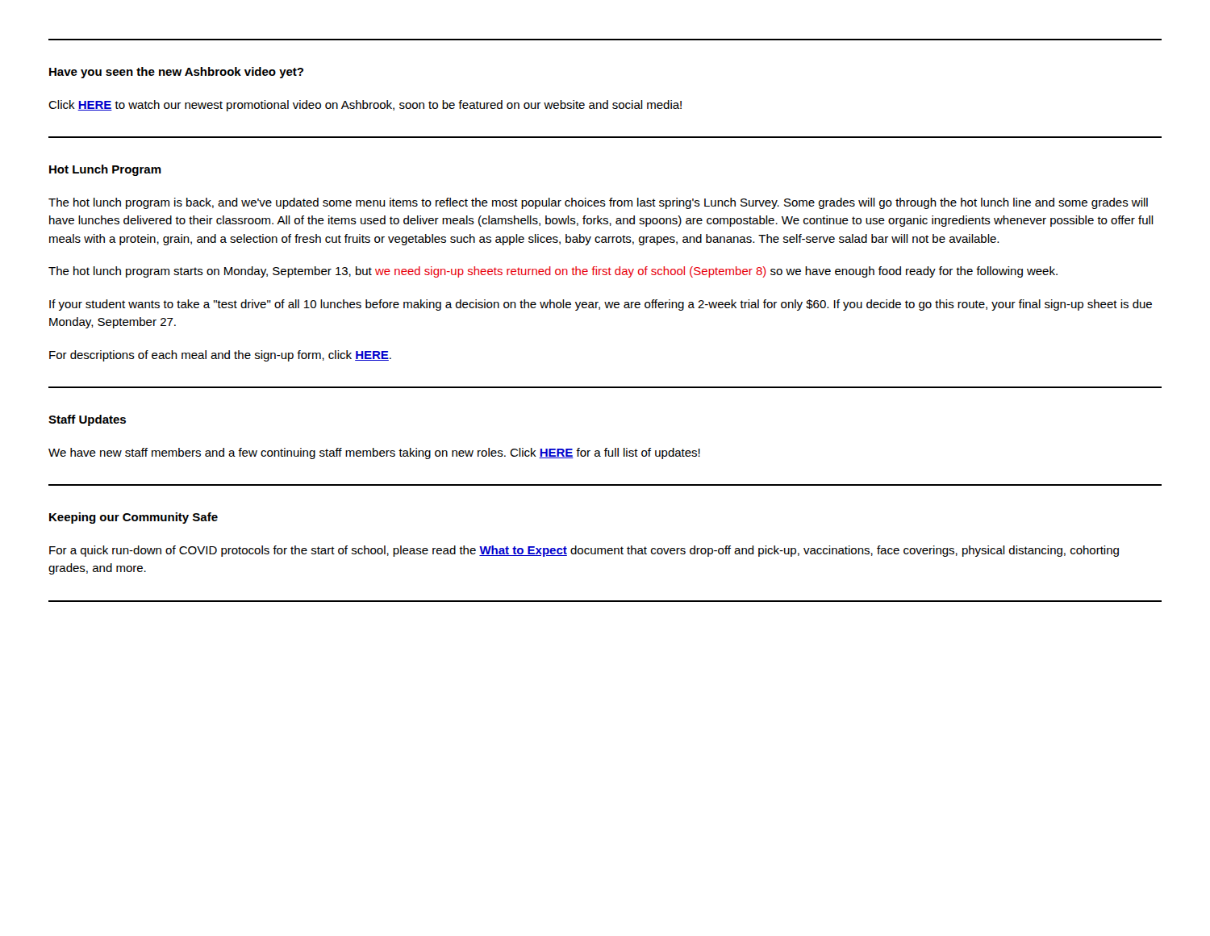Have you seen the new Ashbrook video yet?
Click HERE to watch our newest promotional video on Ashbrook, soon to be featured on our website and social media!
Hot Lunch Program
The hot lunch program is back, and we've updated some menu items to reflect the most popular choices from last spring's Lunch Survey. Some grades will go through the hot lunch line and some grades will have lunches delivered to their classroom. All of the items used to deliver meals (clamshells, bowls, forks, and spoons) are compostable. We continue to use organic ingredients whenever possible to offer full meals with a protein, grain, and a selection of fresh cut fruits or vegetables such as apple slices, baby carrots, grapes, and bananas. The self-serve salad bar will not be available.
The hot lunch program starts on Monday, September 13, but we need sign-up sheets returned on the first day of school (September 8) so we have enough food ready for the following week.
If your student wants to take a "test drive" of all 10 lunches before making a decision on the whole year, we are offering a 2-week trial for only $60. If you decide to go this route, your final sign-up sheet is due Monday, September 27.
For descriptions of each meal and the sign-up form, click HERE.
Staff Updates
We have new staff members and a few continuing staff members taking on new roles. Click HERE for a full list of updates!
Keeping our Community Safe
For a quick run-down of COVID protocols for the start of school, please read the What to Expect document that covers drop-off and pick-up, vaccinations, face coverings, physical distancing, cohorting grades, and more.